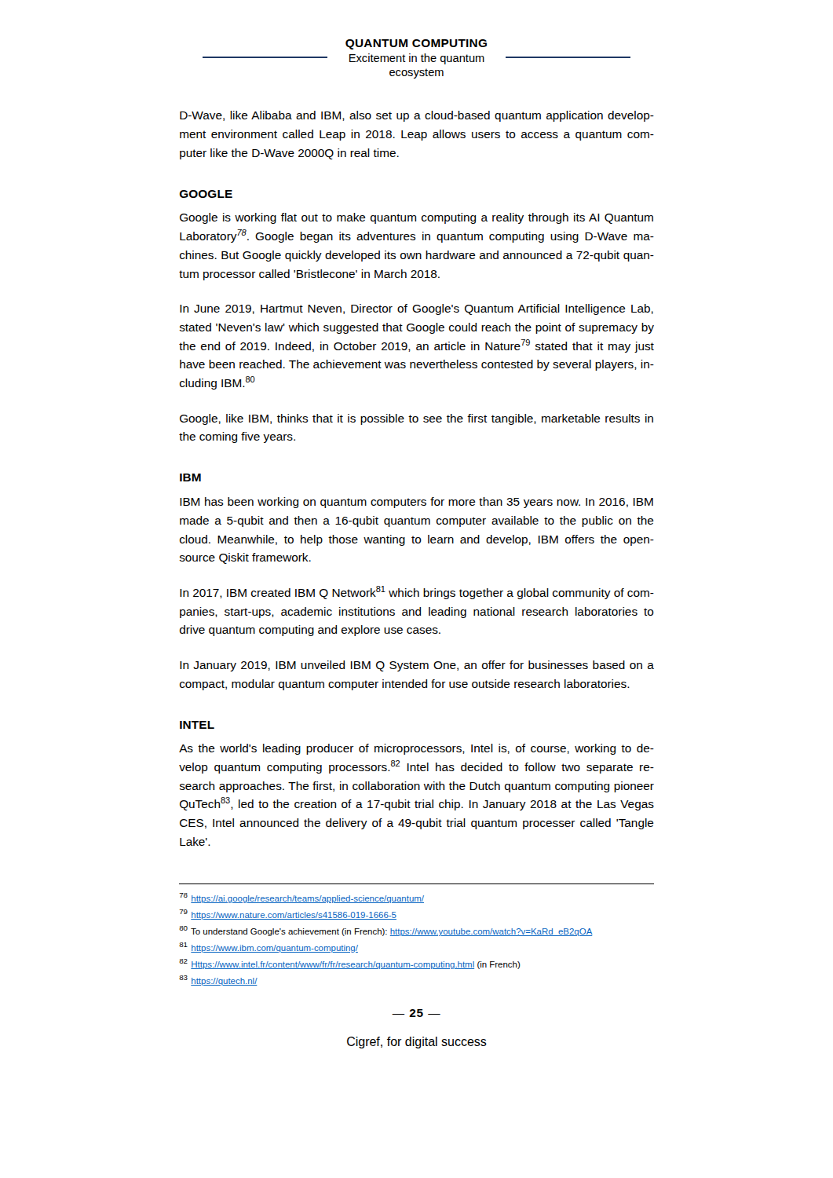QUANTUM COMPUTING
Excitement in the quantum
ecosystem
D-Wave, like Alibaba and IBM, also set up a cloud-based quantum application development environment called Leap in 2018. Leap allows users to access a quantum computer like the D-Wave 2000Q in real time.
GOOGLE
Google is working flat out to make quantum computing a reality through its AI Quantum Laboratory78. Google began its adventures in quantum computing using D-Wave machines. But Google quickly developed its own hardware and announced a 72-qubit quantum processor called 'Bristlecone' in March 2018.
In June 2019, Hartmut Neven, Director of Google's Quantum Artificial Intelligence Lab, stated 'Neven's law' which suggested that Google could reach the point of supremacy by the end of 2019. Indeed, in October 2019, an article in Nature79 stated that it may just have been reached. The achievement was nevertheless contested by several players, including IBM.80
Google, like IBM, thinks that it is possible to see the first tangible, marketable results in the coming five years.
IBM
IBM has been working on quantum computers for more than 35 years now. In 2016, IBM made a 5-qubit and then a 16-qubit quantum computer available to the public on the cloud. Meanwhile, to help those wanting to learn and develop, IBM offers the open-source Qiskit framework.
In 2017, IBM created IBM Q Network81 which brings together a global community of companies, start-ups, academic institutions and leading national research laboratories to drive quantum computing and explore use cases.
In January 2019, IBM unveiled IBM Q System One, an offer for businesses based on a compact, modular quantum computer intended for use outside research laboratories.
INTEL
As the world's leading producer of microprocessors, Intel is, of course, working to develop quantum computing processors.82 Intel has decided to follow two separate research approaches. The first, in collaboration with the Dutch quantum computing pioneer QuTech83, led to the creation of a 17-qubit trial chip. In January 2018 at the Las Vegas CES, Intel announced the delivery of a 49-qubit trial quantum processer called 'Tangle Lake'.
78 https://ai.google/research/teams/applied-science/quantum/
79 https://www.nature.com/articles/s41586-019-1666-5
80 To understand Google's achievement (in French): https://www.youtube.com/watch?v=KaRd_eB2qOA
81 https://www.ibm.com/quantum-computing/
82 Https://www.intel.fr/content/www/fr/fr/research/quantum-computing.html (in French)
83 https://qutech.nl/
—25—
Cigref, for digital success